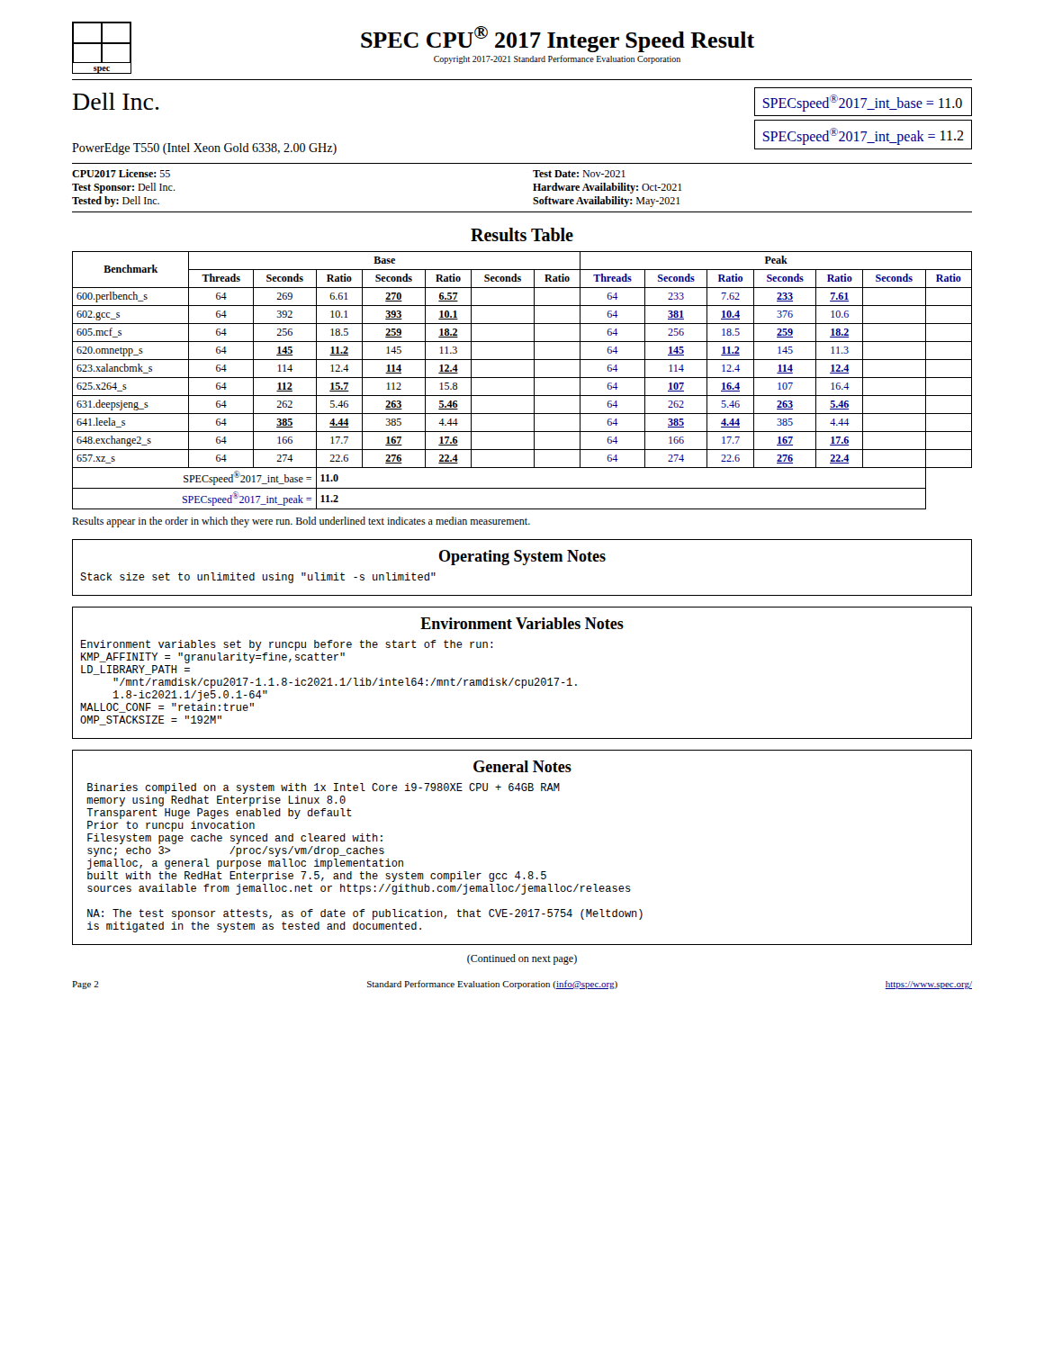spec
SPEC CPU® 2017 Integer Speed Result
Copyright 2017-2021 Standard Performance Evaluation Corporation
Dell Inc.
PowerEdge T550 (Intel Xeon Gold 6338, 2.00 GHz)
SPECspeed®2017_int_base = 11.0
SPECspeed®2017_int_peak = 11.2
CPU2017 License: 55
Test Date: Nov-2021
Test Sponsor: Dell Inc.
Hardware Availability: Oct-2021
Tested by: Dell Inc.
Software Availability: May-2021
Results Table
| Benchmark | Base | Peak |
| --- | --- | --- |
| Threads | Seconds | Ratio | Seconds | Ratio | Seconds | Ratio | Threads | Seconds | Ratio | Seconds | Ratio | Seconds | Ratio |
| 600.perlbench_s | 64 | 269 | 6.61 | 270 | 6.57 | | | 64 | 233 | 7.62 | 233 | 7.61 | | |
| 602.gcc_s | 64 | 392 | 10.1 | 393 | 10.1 | | | 64 | 381 | 10.4 | 376 | 10.6 | | |
| 605.mcf_s | 64 | 256 | 18.5 | 259 | 18.2 | | | 64 | 256 | 18.5 | 259 | 18.2 | | |
| 620.omnetpp_s | 64 | 145 | 11.2 | 145 | 11.3 | | | 64 | 145 | 11.2 | 145 | 11.3 | | |
| 623.xalancbmk_s | 64 | 114 | 12.4 | 114 | 12.4 | | | 64 | 114 | 12.4 | 114 | 12.4 | | |
| 625.x264_s | 64 | 112 | 15.7 | 112 | 15.8 | | | 64 | 107 | 16.4 | 107 | 16.4 | | |
| 631.deepsjeng_s | 64 | 262 | 5.46 | 263 | 5.46 | | | 64 | 262 | 5.46 | 263 | 5.46 | | |
| 641.leela_s | 64 | 385 | 4.44 | 385 | 4.44 | | | 64 | 385 | 4.44 | 385 | 4.44 | | |
| 648.exchange2_s | 64 | 166 | 17.7 | 167 | 17.6 | | | 64 | 166 | 17.7 | 167 | 17.6 | | |
| 657.xz_s | 64 | 274 | 22.6 | 276 | 22.4 | | | 64 | 274 | 22.6 | 276 | 22.4 | | |
| SPECspeed ® 2017_int_base = | 11.0 |
| SPECspeed ® 2017_int_peak = | 11.2 |
Results appear in the order in which they were run. Bold underlined text indicates a median measurement.
Operating System Notes
Stack size set to unlimited using "ulimit -s unlimited"
Environment Variables Notes
Environment variables set by runcpu before the start of the run:
KMP_AFFINITY = "granularity=fine,scatter"
LD_LIBRARY_PATH =
     "/mnt/ramdisk/cpu2017-1.1.8-ic2021.1/lib/intel64:/mnt/ramdisk/cpu2017-1.
     1.8-ic2021.1/je5.0.1-64"
MALLOC_CONF = "retain:true"
OMP_STACKSIZE = "192M"
General Notes
 Binaries compiled on a system with 1x Intel Core i9-7980XE CPU + 64GB RAM
 memory using Redhat Enterprise Linux 8.0
 Transparent Huge Pages enabled by default
 Prior to runcpu invocation
 Filesystem page cache synced and cleared with:
 sync; echo 3>         /proc/sys/vm/drop_caches
 jemalloc, a general purpose malloc implementation
 built with the RedHat Enterprise 7.5, and the system compiler gcc 4.8.5
 sources available from jemalloc.net or https://github.com/jemalloc/jemalloc/releases

 NA: The test sponsor attests, as of date of publication, that CVE-2017-5754 (Meltdown)
 is mitigated in the system as tested and documented.
(Continued on next page)
Page 2
Standard Performance Evaluation Corporation (info@spec.org)
https://www.spec.org/